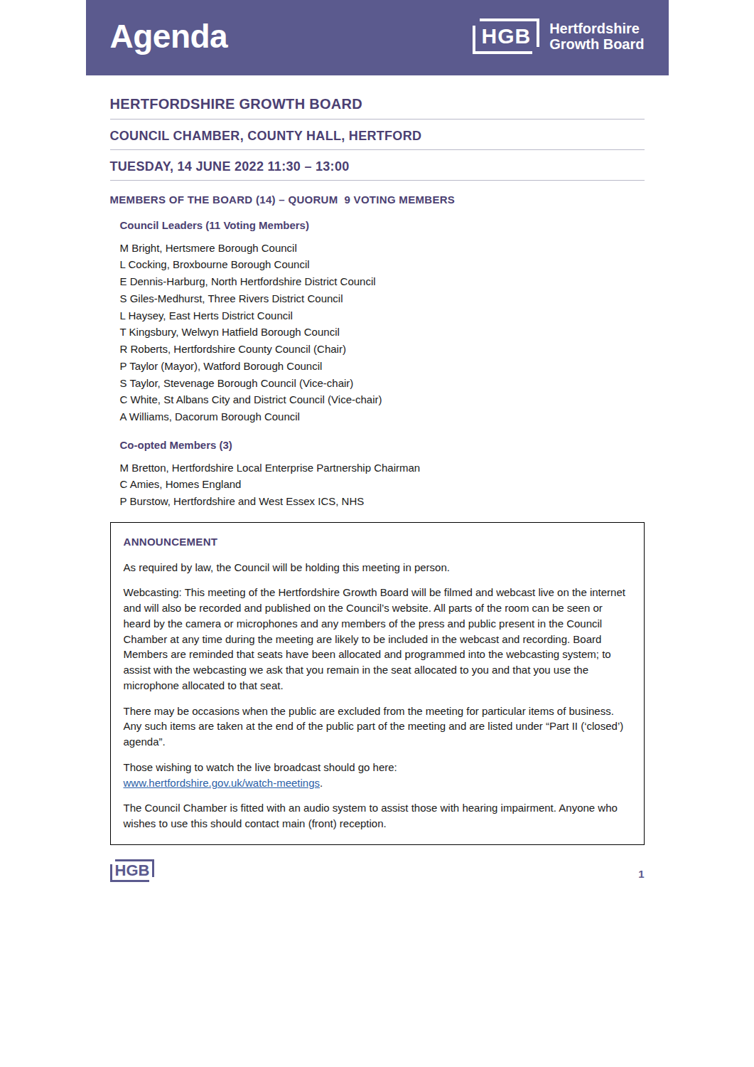Agenda
HGB
Hertfordshire Growth Board
Hertfordshire Growth Board
Council Chamber, County Hall, Hertford
Tuesday, 14 June 2022 11:30 – 13:00
Members of the Board (14) – Quorum 9 Voting Members
Council Leaders (11 Voting Members)
M Bright, Hertsmere Borough Council
L Cocking, Broxbourne Borough Council
E Dennis-Harburg, North Hertfordshire District Council
S Giles-Medhurst, Three Rivers District Council
L Haysey, East Herts District Council
T Kingsbury, Welwyn Hatfield Borough Council
R Roberts, Hertfordshire County Council (Chair)
P Taylor (Mayor), Watford Borough Council
S Taylor, Stevenage Borough Council (Vice-chair)
C White, St Albans City and District Council (Vice-chair)
A Williams, Dacorum Borough Council
Co-opted Members (3)
M Bretton, Hertfordshire Local Enterprise Partnership Chairman
C Amies, Homes England
P Burstow, Hertfordshire and West Essex ICS, NHS
ANNOUNCEMENT
As required by law, the Council will be holding this meeting in person.
Webcasting: This meeting of the Hertfordshire Growth Board will be filmed and webcast live on the internet and will also be recorded and published on the Council’s website. All parts of the room can be seen or heard by the camera or microphones and any members of the press and public present in the Council Chamber at any time during the meeting are likely to be included in the webcast and recording. Board Members are reminded that seats have been allocated and programmed into the webcasting system; to assist with the webcasting we ask that you remain in the seat allocated to you and that you use the microphone allocated to that seat.
There may be occasions when the public are excluded from the meeting for particular items of business. Any such items are taken at the end of the public part of the meeting and are listed under “Part II (‘closed’) agenda”.
Those wishing to watch the live broadcast should go here:
www.hertfordshire.gov.uk/watch-meetings.
The Council Chamber is fitted with an audio system to assist those with hearing impairment. Anyone who wishes to use this should contact main (front) reception.
HGB
1